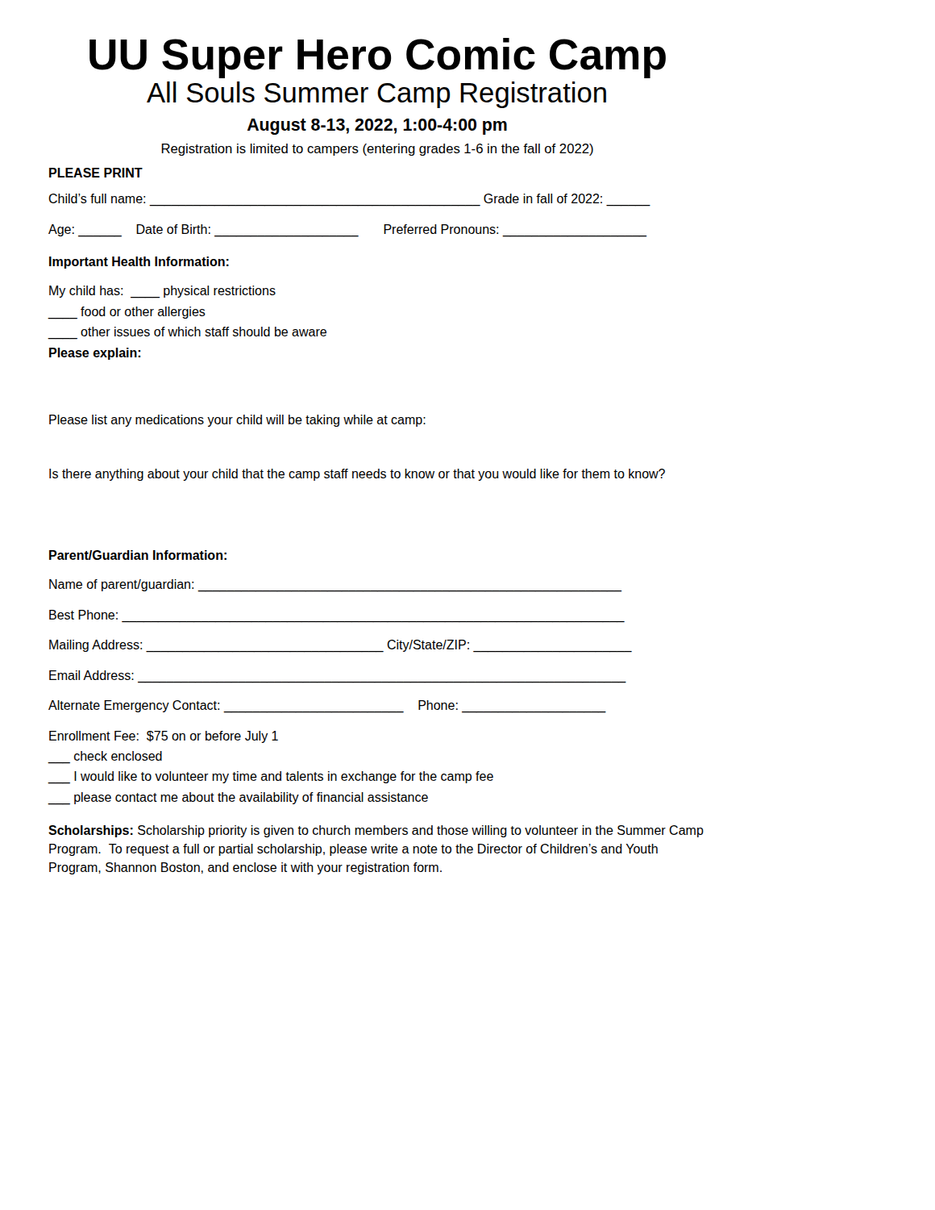UU Super Hero Comic Camp
All Souls Summer Camp Registration
August 8-13, 2022, 1:00-4:00 pm
Registration is limited to campers (entering grades 1-6 in the fall of 2022)
PLEASE PRINT
Child’s full name: ______________________________________________ Grade in fall of 2022: ______
Age: ______ Date of Birth: ____________________ Preferred Pronouns: ____________________
Important Health Information:
My child has: ____ physical restrictions
____ food or other allergies
____ other issues of which staff should be aware
Please explain:
Please list any medications your child will be taking while at camp:
Is there anything about your child that the camp staff needs to know or that you would like for them to know?
Parent/Guardian Information:
Name of parent/guardian: ___________________________________________________________
Best Phone: ______________________________________________________________________
Mailing Address: _________________________________ City/State/ZIP: ______________________
Email Address: ____________________________________________________________________
Alternate Emergency Contact: _________________________ Phone: ____________________
Enrollment Fee: $75 on or before July 1
___ check enclosed
___ I would like to volunteer my time and talents in exchange for the camp fee
___ please contact me about the availability of financial assistance
Scholarships: Scholarship priority is given to church members and those willing to volunteer in the Summer Camp Program. To request a full or partial scholarship, please write a note to the Director of Children’s and Youth Program, Shannon Boston, and enclose it with your registration form.